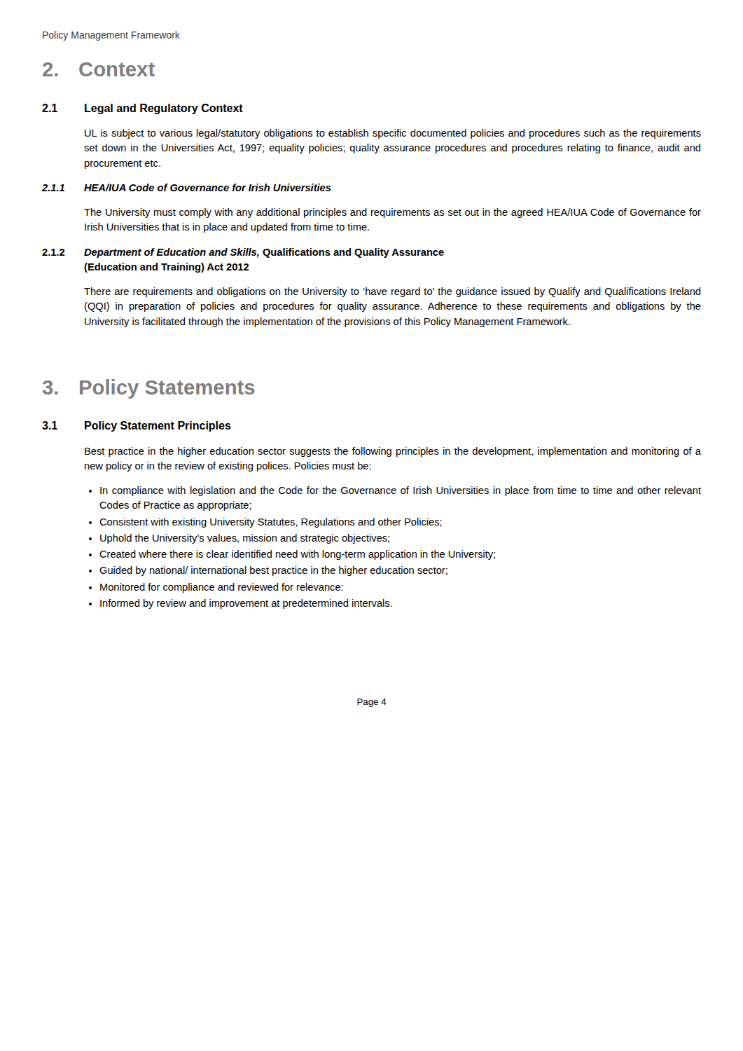Policy Management Framework
2. Context
2.1 Legal and Regulatory Context
UL is subject to various legal/statutory obligations to establish specific documented policies and procedures such as the requirements set down in the Universities Act, 1997; equality policies; quality assurance procedures and procedures relating to finance, audit and procurement etc.
2.1.1 HEA/IUA Code of Governance for Irish Universities
The University must comply with any additional principles and requirements as set out in the agreed HEA/IUA Code of Governance for Irish Universities that is in place and updated from time to time.
2.1.2 Department of Education and Skills, Qualifications and Quality Assurance (Education and Training) Act 2012
There are requirements and obligations on the University to ‘have regard to’ the guidance issued by Qualify and Qualifications Ireland (QQI) in preparation of policies and procedures for quality assurance. Adherence to these requirements and obligations by the University is facilitated through the implementation of the provisions of this Policy Management Framework.
3. Policy Statements
3.1 Policy Statement Principles
Best practice in the higher education sector suggests the following principles in the development, implementation and monitoring of a new policy or in the review of existing polices. Policies must be:
In compliance with legislation and the Code for the Governance of Irish Universities in place from time to time and other relevant Codes of Practice as appropriate;
Consistent with existing University Statutes, Regulations and other Policies;
Uphold the University’s values, mission and strategic objectives;
Created where there is clear identified need with long-term application in the University;
Guided by national/ international best practice in the higher education sector;
Monitored for compliance and reviewed for relevance:
Informed by review and improvement at predetermined intervals.
Page 4